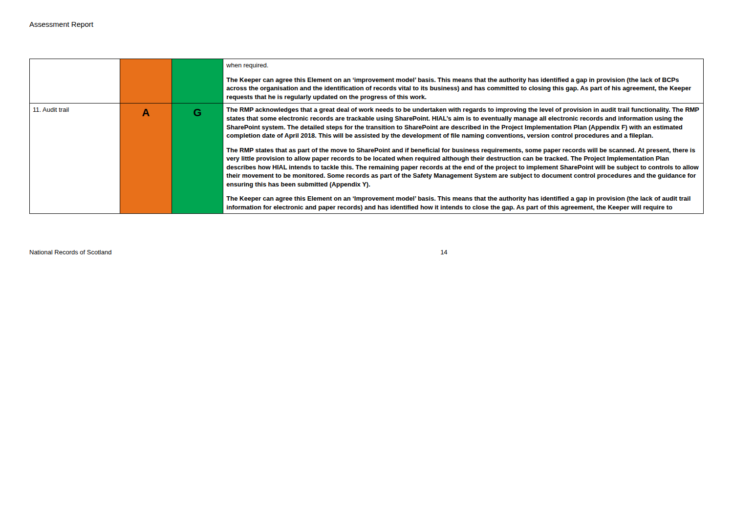Assessment Report
| | | | when required. The Keeper can agree this Element on an ‘improvement model’ basis. This means that the authority has identified a gap in provision (the lack of BCPs across the organisation and the identification of records vital to its business) and has committed to closing this gap. As part of his agreement, the Keeper requests that he is regularly updated on the progress of this work. |
| 11. Audit trail | A | G | The RMP acknowledges that a great deal of work needs to be undertaken with regards to improving the level of provision in audit trail functionality. The RMP states that some electronic records are trackable using SharePoint. HIAL’s aim is to eventually manage all electronic records and information using the SharePoint system. The detailed steps for the transition to SharePoint are described in the Project Implementation Plan (Appendix F) with an estimated completion date of April 2018. This will be assisted by the development of file naming conventions, version control procedures and a fileplan. The RMP states that as part of the move to SharePoint and if beneficial for business requirements, some paper records will be scanned. At present, there is very little provision to allow paper records to be located when required although their destruction can be tracked. The Project Implementation Plan describes how HIAL intends to tackle this. The remaining paper records at the end of the project to implement SharePoint will be subject to controls to allow their movement to be monitored. Some records as part of the Safety Management System are subject to document control procedures and the guidance for ensuring this has been submitted (Appendix Y). The Keeper can agree this Element on an ‘Improvement model’ basis. This means that the authority has identified a gap in provision (the lack of audit trail information for electronic and paper records) and has identified how it intends to close the gap. As part of this agreement, the Keeper will require to |
National Records of Scotland
14